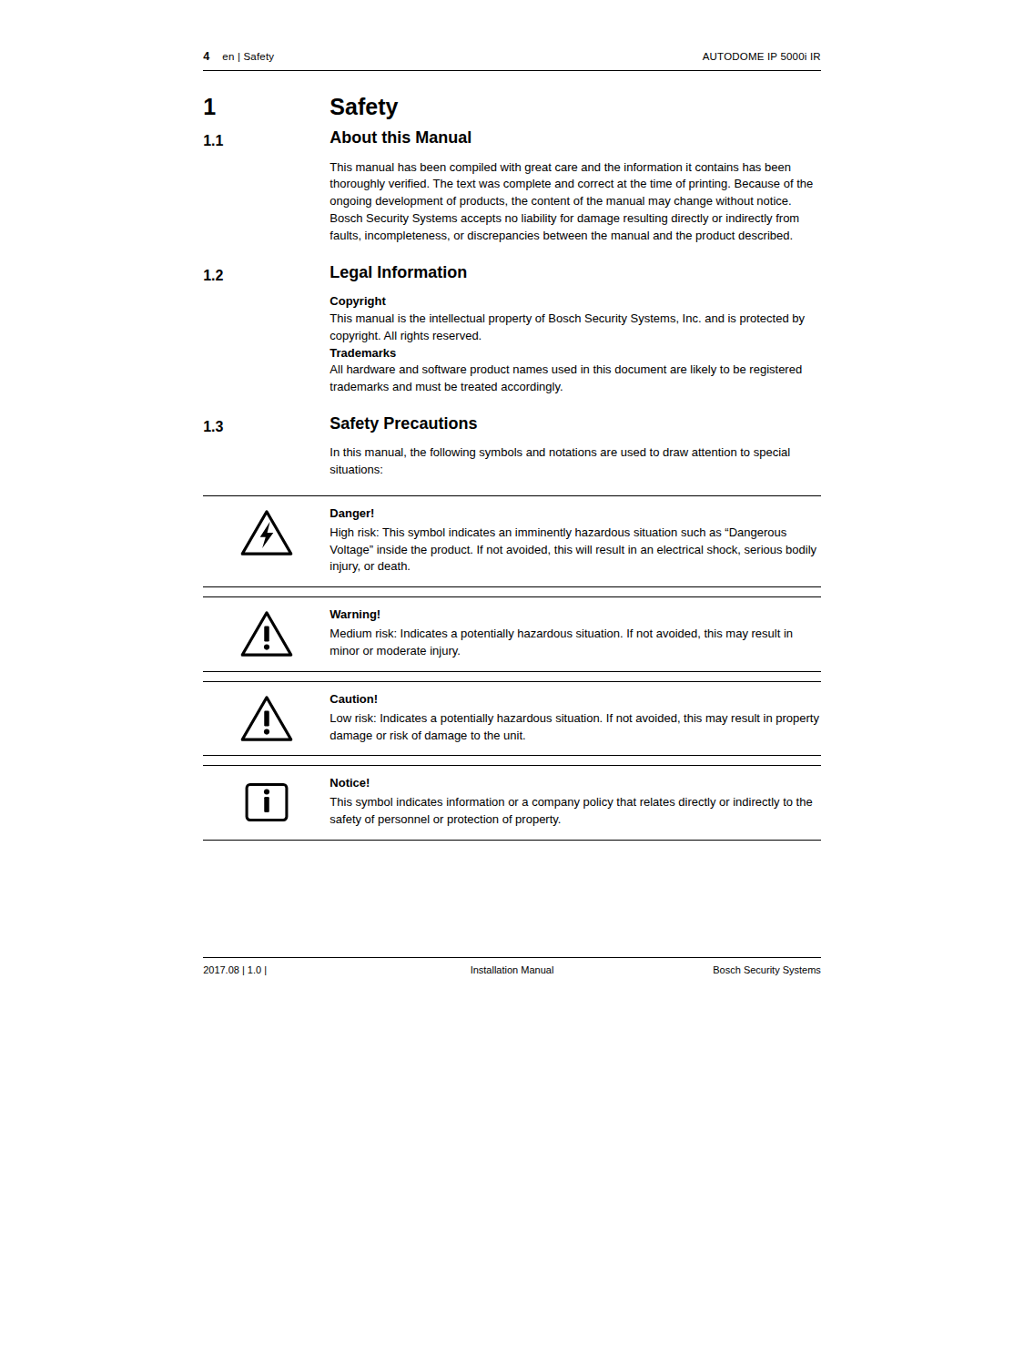4en | Safety
AUTODOME IP 5000i IR
1
Safety
1.1
About this Manual
This manual has been compiled with great care and the information it contains has been thoroughly verified. The text was complete and correct at the time of printing. Because of the ongoing development of products, the content of the manual may change without notice. Bosch Security Systems accepts no liability for damage resulting directly or indirectly from faults, incompleteness, or discrepancies between the manual and the product described.
1.2
Legal Information
Copyright
This manual is the intellectual property of Bosch Security Systems, Inc. and is protected by copyright. All rights reserved.
Trademarks
All hardware and software product names used in this document are likely to be registered trademarks and must be treated accordingly.
1.3
Safety Precautions
In this manual, the following symbols and notations are used to draw attention to special situations:
Danger!
High risk: This symbol indicates an imminently hazardous situation such as “Dangerous Voltage” inside the product. If not avoided, this will result in an electrical shock, serious bodily injury, or death.
Warning!
Medium risk: Indicates a potentially hazardous situation. If not avoided, this may result in minor or moderate injury.
Caution!
Low risk: Indicates a potentially hazardous situation. If not avoided, this may result in property damage or risk of damage to the unit.
Notice!
This symbol indicates information or a company policy that relates directly or indirectly to the safety of personnel or protection of property.
2017.08 | 1.0 |
Installation Manual
Bosch Security Systems